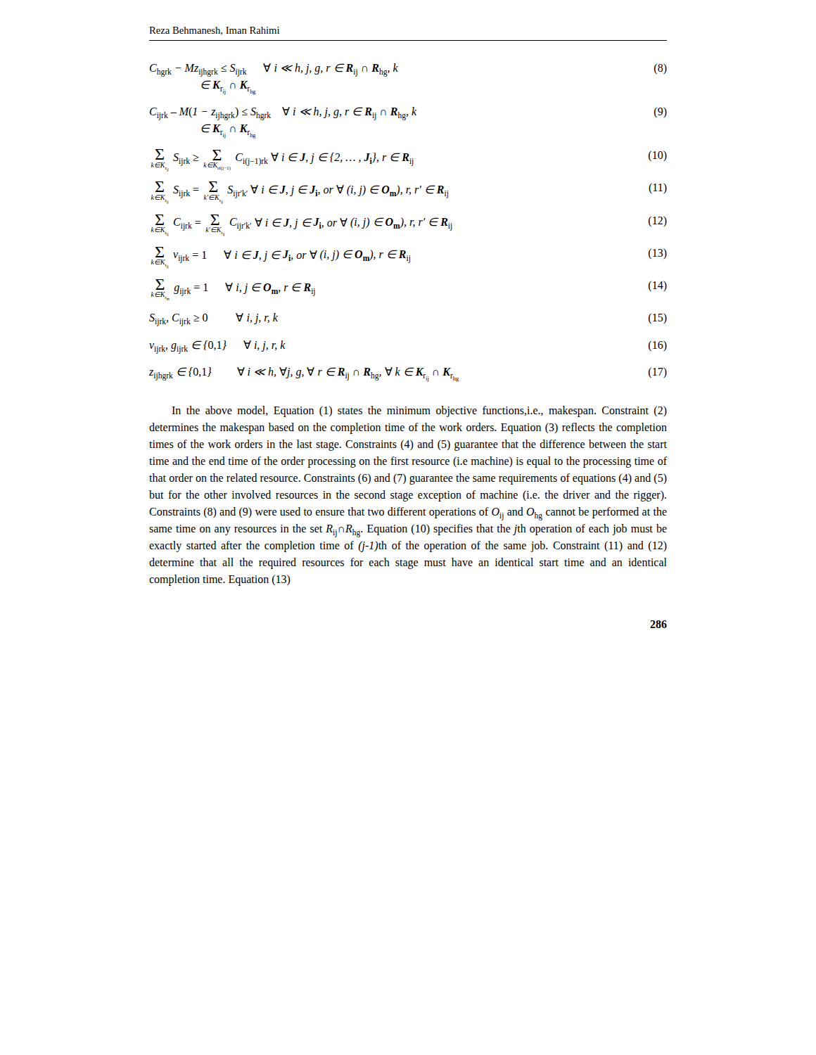Reza Behmanesh, Iman Rahimi
| C hgrk − Mz ijhgrk ≤ S ijrk ∀ i ≪ h, j, g, r ∈ R ij ∩ R hg , k ∈ K r ij ∩ K r hg | (8) |
| C ijrk – M ( 1 − z ijhgrk ) ≤ S hgrk ∀ i ≪ h, j, g, r ∈ R ij ∩ R hg , k ∈ K r ij ∩ K r hg | (9) |
| Σ k∈K r ij S ijrk ≥ Σ k∈K ri(j−1) C i(j−1)rk ∀ i ∈ J , j ∈ {2, … , J i }, r ∈ R ij | (10) |
| Σ k∈K r ij S ijrk = Σ k′∈K r ij S ijr′k′ ∀ i ∈ J , j ∈ J i , or ∀ (i, j) ∈ O m ), r, r′ ∈ R ij | (11) |
| Σ k∈K r ij C ijrk = Σ k′∈K r ij C ijr′k′ ∀ i ∈ J , j ∈ J i , or ∀ (i, j) ∈ O m ), r, r′ ∈ R ij | (12) |
| Σ k∈K r ij v ijrk = 1 ∀ i ∈ J , j ∈ J i , or ∀ (i, j) ∈ O m ), r ∈ R ij | (13) |
| Σ k∈K r m g ijrk = 1 ∀ i, j ∈ O m , r ∈ R ij | (14) |
| S ijrk , C ijrk ≥ 0 ∀ i, j, r, k | (15) |
| v ijrk , g ijrk ∈ { 0,1 } ∀ i, j, r, k | (16) |
| z ijhgrk ∈ { 0,1 } ∀ i ≪ h, ∀ j, g, ∀ r ∈ R ij ∩ R hg , ∀ k ∈ K r ij ∩ K r hg | (17) |
In the above model, Equation (1) states the minimum objective functions,i.e., makespan. Constraint (2) determines the makespan based on the completion time of the work orders. Equation (3) reflects the completion times of the work orders in the last stage. Constraints (4) and (5) guarantee that the difference between the start time and the end time of the order processing on the first resource (i.e machine) is equal to the processing time of that order on the related resource. Constraints (6) and (7) guarantee the same requirements of equations (4) and (5) but for the other involved resources in the second stage exception of machine (i.e. the driver and the rigger). Constraints (8) and (9) were used to ensure that two different operations of Oij and Ohg cannot be performed at the same time on any resources in the set Rij∩Rhg. Equation (10) specifies that the jth operation of each job must be exactly started after the completion time of (j-1) th of the operation of the same job. Constraint (11) and (12) determine that all the required resources for each stage must have an identical start time and an identical completion time. Equation (13)
286